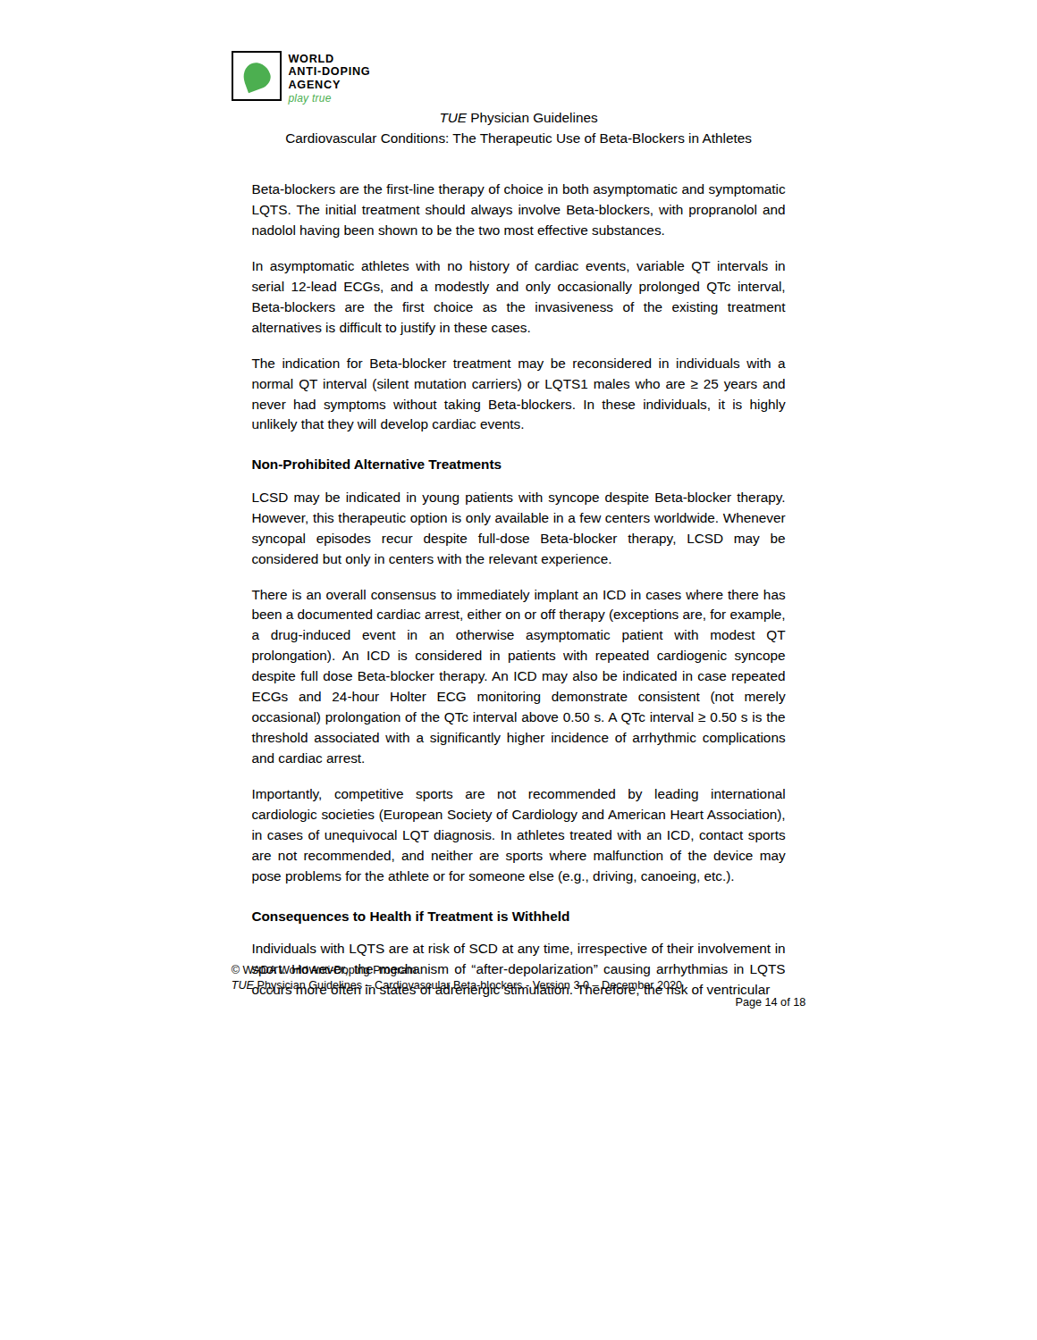World
Anti-Doping
Agency play true
TUE Physician Guidelines
Cardiovascular Conditions: The Therapeutic Use of Beta-Blockers in Athletes
Beta-blockers are the first-line therapy of choice in both asymptomatic and symptomatic LQTS. The initial treatment should always involve Beta-blockers, with propranolol and nadolol having been shown to be the two most effective substances.
In asymptomatic athletes with no history of cardiac events, variable QT intervals in serial 12-lead ECGs, and a modestly and only occasionally prolonged QTc interval, Beta-blockers are the first choice as the invasiveness of the existing treatment alternatives is difficult to justify in these cases.
The indication for Beta-blocker treatment may be reconsidered in individuals with a normal QT interval (silent mutation carriers) or LQTS1 males who are ≥ 25 years and never had symptoms without taking Beta-blockers. In these individuals, it is highly unlikely that they will develop cardiac events.
Non-Prohibited Alternative Treatments
LCSD may be indicated in young patients with syncope despite Beta-blocker therapy. However, this therapeutic option is only available in a few centers worldwide. Whenever syncopal episodes recur despite full-dose Beta-blocker therapy, LCSD may be considered but only in centers with the relevant experience.
There is an overall consensus to immediately implant an ICD in cases where there has been a documented cardiac arrest, either on or off therapy (exceptions are, for example, a drug-induced event in an otherwise asymptomatic patient with modest QT prolongation). An ICD is considered in patients with repeated cardiogenic syncope despite full dose Beta-blocker therapy. An ICD may also be indicated in case repeated ECGs and 24-hour Holter ECG monitoring demonstrate consistent (not merely occasional) prolongation of the QTc interval above 0.50 s. A QTc interval ≥ 0.50 s is the threshold associated with a significantly higher incidence of arrhythmic complications and cardiac arrest.
Importantly, competitive sports are not recommended by leading international cardiologic societies (European Society of Cardiology and American Heart Association), in cases of unequivocal LQT diagnosis. In athletes treated with an ICD, contact sports are not recommended, and neither are sports where malfunction of the device may pose problems for the athlete or for someone else (e.g., driving, canoeing, etc.).
Consequences to Health if Treatment is Withheld
Individuals with LQTS are at risk of SCD at any time, irrespective of their involvement in sport. However, the mechanism of “after-depolarization” causing arrhythmias in LQTS occurs more often in states of adrenergic stimulation. Therefore, the risk of ventricular
© WADA World Anti-Doping Program
TUE Physician Guidelines – Cardiovascular Beta-blockers - Version 3.0 – December 2020
Page 14 of 18